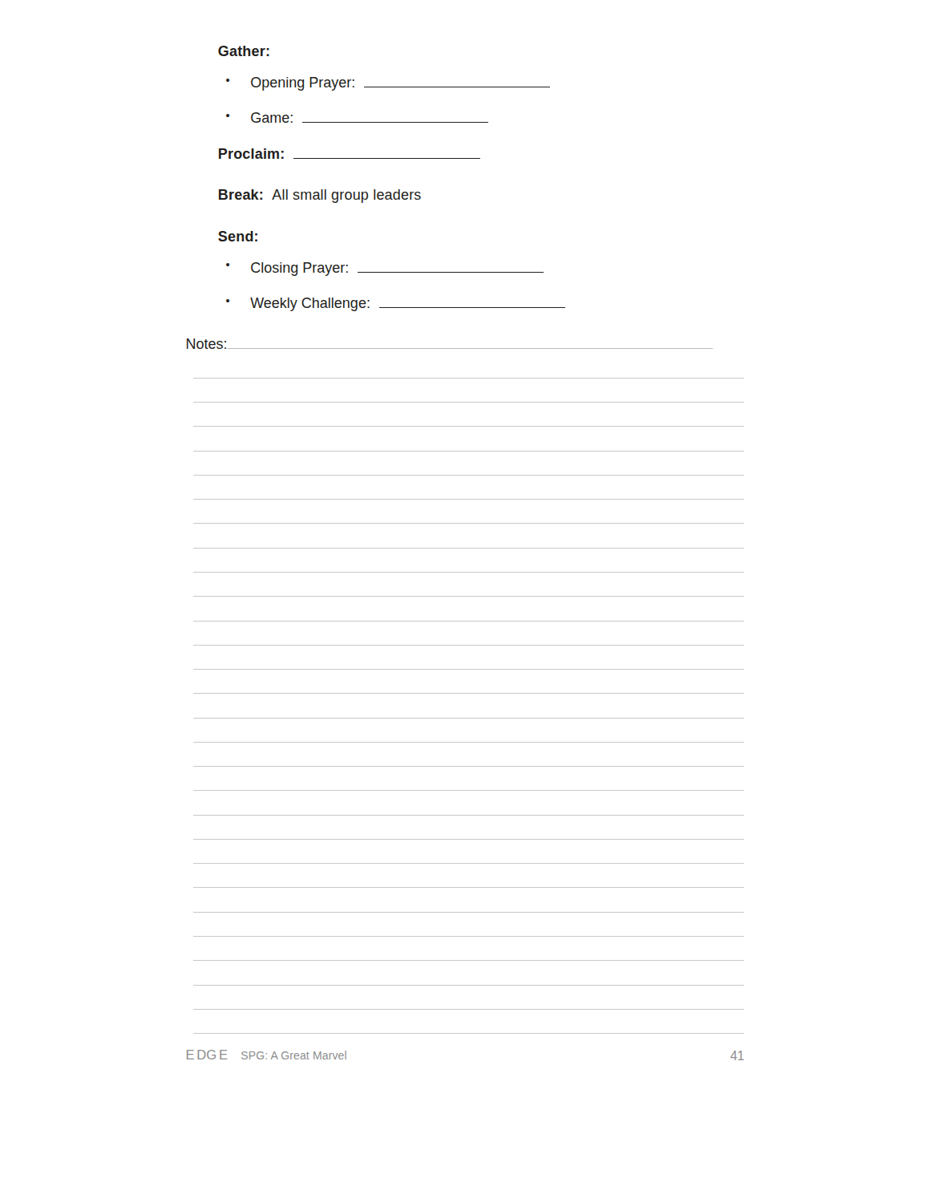Gather:
Opening Prayer:
Game:
Proclaim:
Break: All small group leaders
Send:
Closing Prayer:
Weekly Challenge:
Notes:
EDGE SPG: A Great Marvel
41